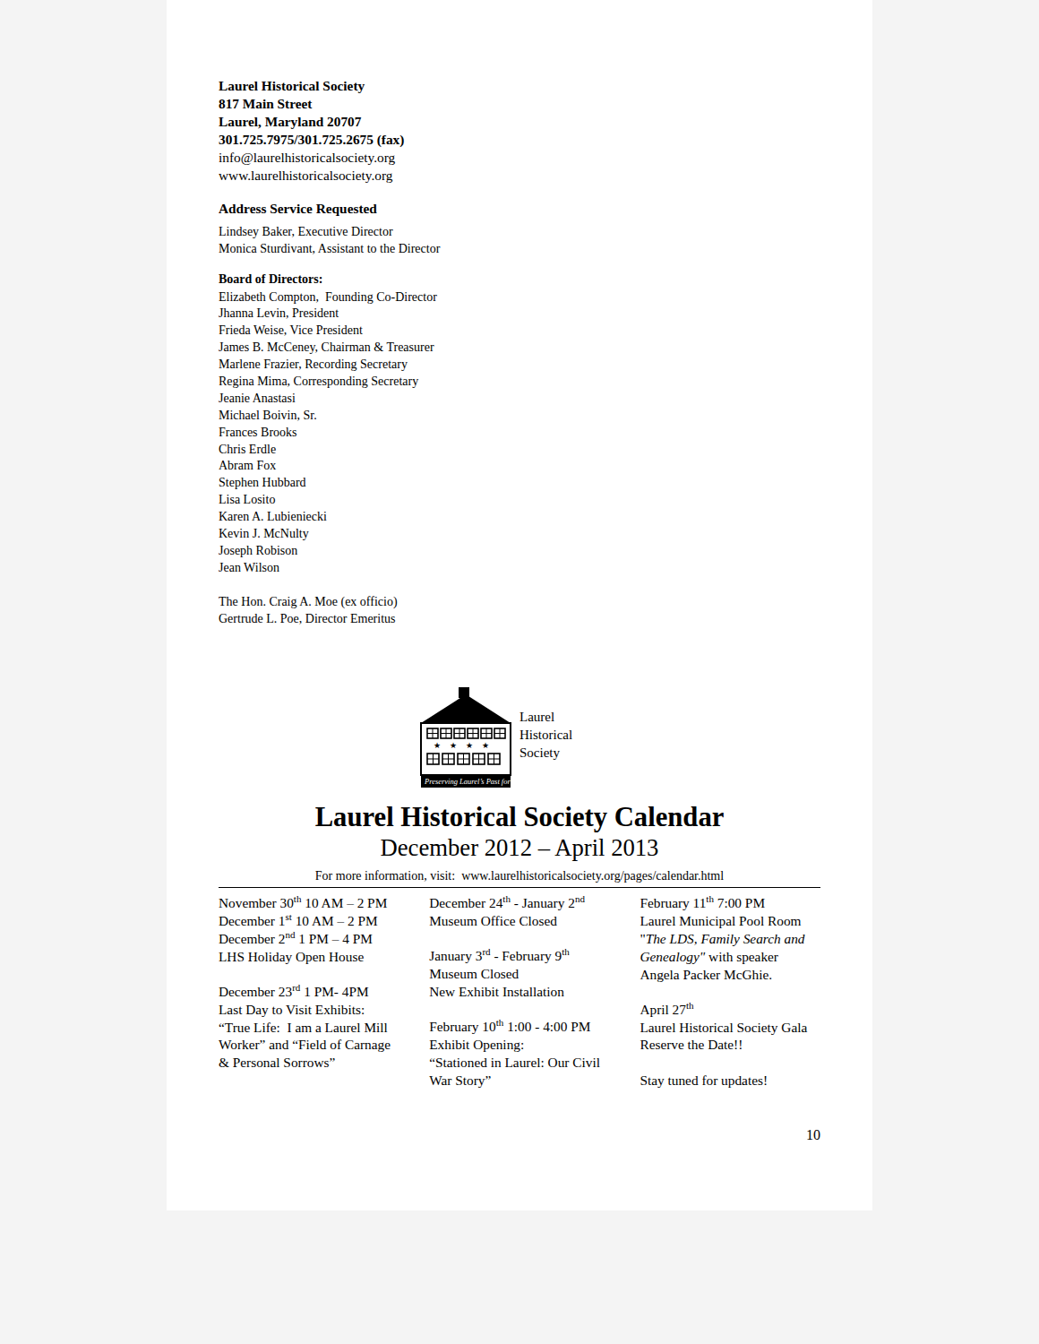Laurel Historical Society
817 Main Street
Laurel, Maryland 20707
301.725.7975/301.725.2675 (fax)
info@laurelhistoricalsociety.org
www.laurelhistoricalsociety.org
Address Service Requested
Lindsey Baker, Executive Director
Monica Sturdivant, Assistant to the Director
Board of Directors:
Elizabeth Compton, Founding Co-Director
Jhanna Levin, President
Frieda Weise, Vice President
James B. McCeney, Chairman & Treasurer
Marlene Frazier, Recording Secretary
Regina Mima, Corresponding Secretary
Jeanie Anastasi
Michael Boivin, Sr.
Frances Brooks
Chris Erdle
Abram Fox
Stephen Hubbard
Lisa Losito
Karen A. Lubieniecki
Kevin J. McNulty
Joseph Robison
Jean Wilson
The Hon. Craig A. Moe (ex officio)
Gertrude L. Poe, Director Emeritus
★ ★ ★ ★ Laurel Historical Society Preserving Laurel’s Past for the Future
Laurel Historical Society Calendar
December 2012 – April 2013
For more information, visit: www.laurelhistoricalsociety.org/pages/calendar.html
November 30th 10 AM – 2 PM
December 1st 10 AM – 2 PM
December 2nd 1 PM – 4 PM
LHS Holiday Open House
December 23rd 1 PM- 4PM
Last Day to Visit Exhibits:
“True Life: I am a Laurel Mill Worker” and “Field of Carnage & Personal Sorrows”
December 24th - January 2nd
Museum Office Closed
January 3rd - February 9th
Museum Closed
New Exhibit Installation
February 10th 1:00 - 4:00 PM
Exhibit Opening:
“Stationed in Laurel: Our Civil War Story”
February 11th 7:00 PM
Laurel Municipal Pool Room
"The LDS, Family Search and Genealogy" with speaker Angela Packer McGhie.
April 27th
Laurel Historical Society Gala
Reserve the Date!!
Stay tuned for updates!
10